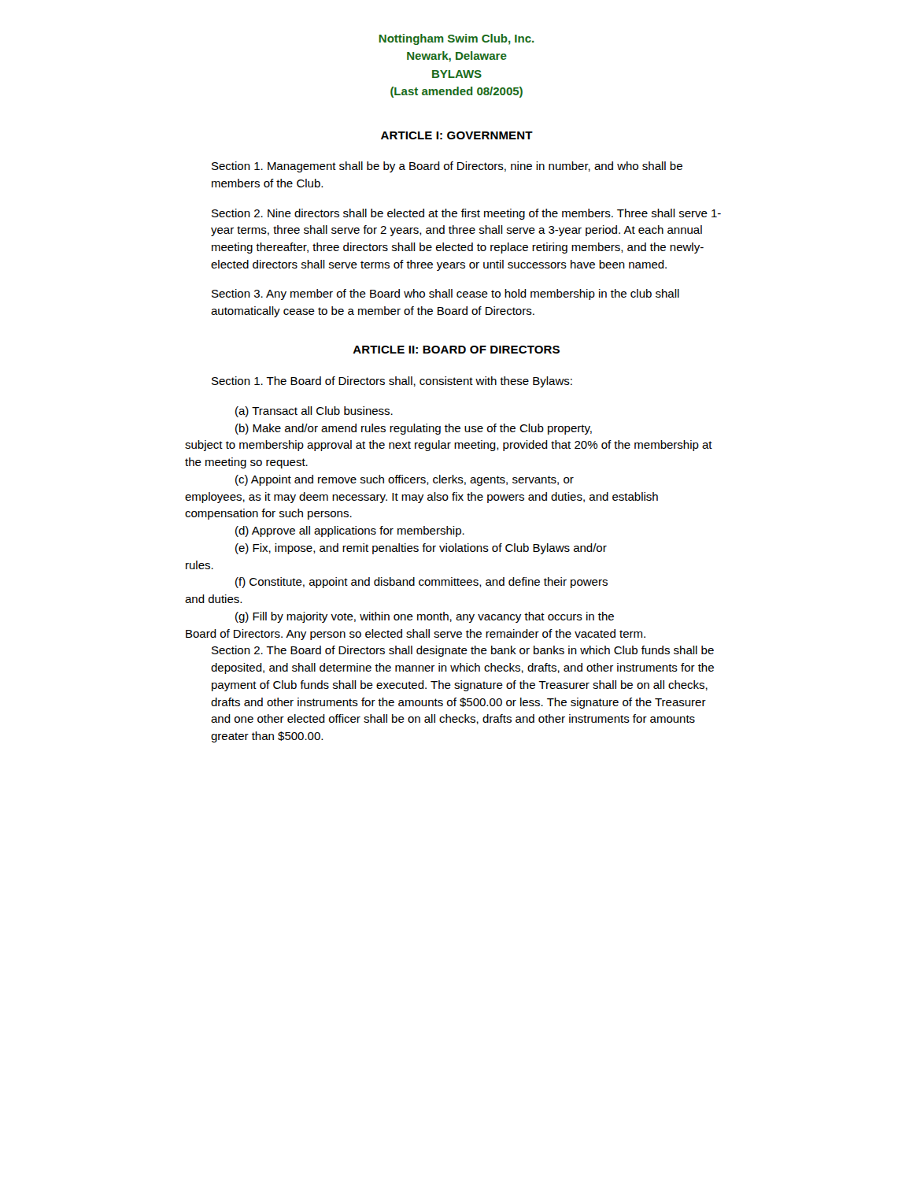Nottingham Swim Club, Inc.
Newark, Delaware
BYLAWS
(Last amended 08/2005)
ARTICLE I: GOVERNMENT
Section 1. Management shall be by a Board of Directors, nine in number, and who shall be members of the Club.
Section 2. Nine directors shall be elected at the first meeting of the members. Three shall serve 1-year terms, three shall serve for 2 years, and three shall serve a 3-year period. At each annual meeting thereafter, three directors shall be elected to replace retiring members, and the newly-elected directors shall serve terms of three years or until successors have been named.
Section 3. Any member of the Board who shall cease to hold membership in the club shall automatically cease to be a member of the Board of Directors.
ARTICLE II: BOARD OF DIRECTORS
Section 1. The Board of Directors shall, consistent with these Bylaws:
(a) Transact all Club business.
(b) Make and/or amend rules regulating the use of the Club property,
subject to membership approval at the next regular meeting, provided that 20% of the membership at the meeting so request.
(c) Appoint and remove such officers, clerks, agents, servants, or
employees, as it may deem necessary. It may also fix the powers and duties, and establish compensation for such persons.
(d) Approve all applications for membership.
(e) Fix, impose, and remit penalties for violations of Club Bylaws and/or
rules.
(f) Constitute, appoint and disband committees, and define their powers
and duties.
(g) Fill by majority vote, within one month, any vacancy that occurs in the
Board of Directors. Any person so elected shall serve the remainder of the vacated term.
Section 2. The Board of Directors shall designate the bank or banks in which Club funds shall be deposited, and shall determine the manner in which checks, drafts, and other instruments for the payment of Club funds shall be executed. The signature of the Treasurer shall be on all checks, drafts and other instruments for the amounts of $500.00 or less. The signature of the Treasurer and one other elected officer shall be on all checks, drafts and other instruments for amounts greater than $500.00.